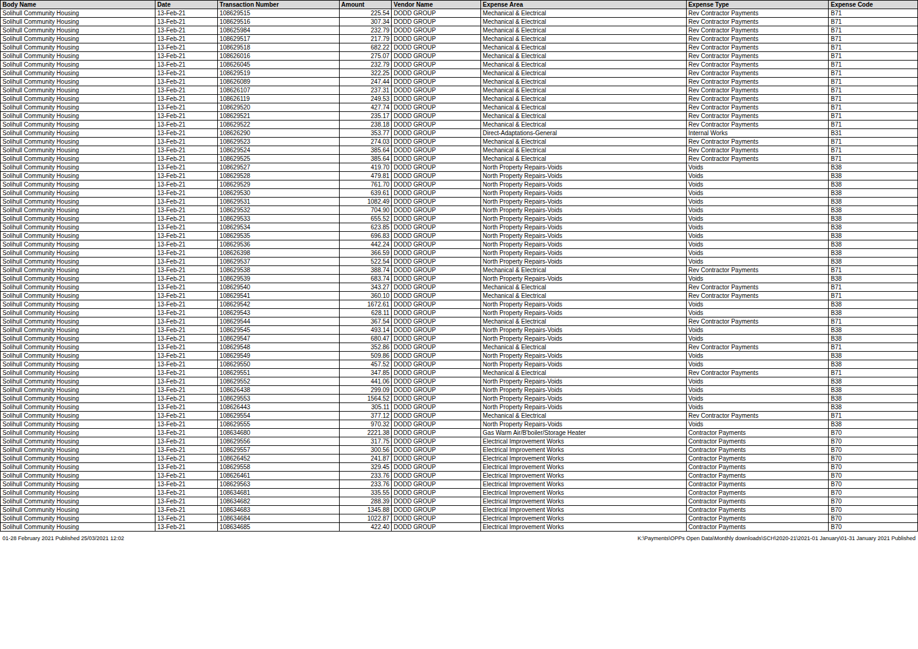| Body Name | Date | Transaction Number | Amount | Vendor Name | Expense Area | Expense Type | Expense Code |
| --- | --- | --- | --- | --- | --- | --- | --- |
| Solihull Community Housing | 13-Feb-21 | 108629515 | 225.54 | DODD GROUP | Mechanical & Electrical | Rev Contractor Payments | B71 |
| Solihull Community Housing | 13-Feb-21 | 108629516 | 307.34 | DODD GROUP | Mechanical & Electrical | Rev Contractor Payments | B71 |
| Solihull Community Housing | 13-Feb-21 | 108625984 | 232.79 | DODD GROUP | Mechanical & Electrical | Rev Contractor Payments | B71 |
| Solihull Community Housing | 13-Feb-21 | 108629517 | 217.79 | DODD GROUP | Mechanical & Electrical | Rev Contractor Payments | B71 |
| Solihull Community Housing | 13-Feb-21 | 108629518 | 682.22 | DODD GROUP | Mechanical & Electrical | Rev Contractor Payments | B71 |
| Solihull Community Housing | 13-Feb-21 | 108626016 | 275.07 | DODD GROUP | Mechanical & Electrical | Rev Contractor Payments | B71 |
| Solihull Community Housing | 13-Feb-21 | 108626045 | 232.79 | DODD GROUP | Mechanical & Electrical | Rev Contractor Payments | B71 |
| Solihull Community Housing | 13-Feb-21 | 108629519 | 322.25 | DODD GROUP | Mechanical & Electrical | Rev Contractor Payments | B71 |
| Solihull Community Housing | 13-Feb-21 | 108626089 | 247.44 | DODD GROUP | Mechanical & Electrical | Rev Contractor Payments | B71 |
| Solihull Community Housing | 13-Feb-21 | 108626107 | 237.31 | DODD GROUP | Mechanical & Electrical | Rev Contractor Payments | B71 |
| Solihull Community Housing | 13-Feb-21 | 108626119 | 249.53 | DODD GROUP | Mechanical & Electrical | Rev Contractor Payments | B71 |
| Solihull Community Housing | 13-Feb-21 | 108629520 | 427.74 | DODD GROUP | Mechanical & Electrical | Rev Contractor Payments | B71 |
| Solihull Community Housing | 13-Feb-21 | 108629521 | 235.17 | DODD GROUP | Mechanical & Electrical | Rev Contractor Payments | B71 |
| Solihull Community Housing | 13-Feb-21 | 108629522 | 238.18 | DODD GROUP | Mechanical & Electrical | Rev Contractor Payments | B71 |
| Solihull Community Housing | 13-Feb-21 | 108626290 | 353.77 | DODD GROUP | Direct-Adaptations-General | Internal Works | B31 |
| Solihull Community Housing | 13-Feb-21 | 108629523 | 274.03 | DODD GROUP | Mechanical & Electrical | Rev Contractor Payments | B71 |
| Solihull Community Housing | 13-Feb-21 | 108629524 | 385.64 | DODD GROUP | Mechanical & Electrical | Rev Contractor Payments | B71 |
| Solihull Community Housing | 13-Feb-21 | 108629525 | 385.64 | DODD GROUP | Mechanical & Electrical | Rev Contractor Payments | B71 |
| Solihull Community Housing | 13-Feb-21 | 108629527 | 419.70 | DODD GROUP | North Property Repairs-Voids | Voids | B38 |
| Solihull Community Housing | 13-Feb-21 | 108629528 | 479.81 | DODD GROUP | North Property Repairs-Voids | Voids | B38 |
| Solihull Community Housing | 13-Feb-21 | 108629529 | 761.70 | DODD GROUP | North Property Repairs-Voids | Voids | B38 |
| Solihull Community Housing | 13-Feb-21 | 108629530 | 639.61 | DODD GROUP | North Property Repairs-Voids | Voids | B38 |
| Solihull Community Housing | 13-Feb-21 | 108629531 | 1082.49 | DODD GROUP | North Property Repairs-Voids | Voids | B38 |
| Solihull Community Housing | 13-Feb-21 | 108629532 | 704.90 | DODD GROUP | North Property Repairs-Voids | Voids | B38 |
| Solihull Community Housing | 13-Feb-21 | 108629533 | 655.52 | DODD GROUP | North Property Repairs-Voids | Voids | B38 |
| Solihull Community Housing | 13-Feb-21 | 108629534 | 623.85 | DODD GROUP | North Property Repairs-Voids | Voids | B38 |
| Solihull Community Housing | 13-Feb-21 | 108629535 | 696.83 | DODD GROUP | North Property Repairs-Voids | Voids | B38 |
| Solihull Community Housing | 13-Feb-21 | 108629536 | 442.24 | DODD GROUP | North Property Repairs-Voids | Voids | B38 |
| Solihull Community Housing | 13-Feb-21 | 108626398 | 366.59 | DODD GROUP | North Property Repairs-Voids | Voids | B38 |
| Solihull Community Housing | 13-Feb-21 | 108629537 | 522.54 | DODD GROUP | North Property Repairs-Voids | Voids | B38 |
| Solihull Community Housing | 13-Feb-21 | 108629538 | 388.74 | DODD GROUP | Mechanical & Electrical | Rev Contractor Payments | B71 |
| Solihull Community Housing | 13-Feb-21 | 108629539 | 683.74 | DODD GROUP | North Property Repairs-Voids | Voids | B38 |
| Solihull Community Housing | 13-Feb-21 | 108629540 | 343.27 | DODD GROUP | Mechanical & Electrical | Rev Contractor Payments | B71 |
| Solihull Community Housing | 13-Feb-21 | 108629541 | 360.10 | DODD GROUP | Mechanical & Electrical | Rev Contractor Payments | B71 |
| Solihull Community Housing | 13-Feb-21 | 108629542 | 1672.61 | DODD GROUP | North Property Repairs-Voids | Voids | B38 |
| Solihull Community Housing | 13-Feb-21 | 108629543 | 628.11 | DODD GROUP | North Property Repairs-Voids | Voids | B38 |
| Solihull Community Housing | 13-Feb-21 | 108629544 | 367.54 | DODD GROUP | Mechanical & Electrical | Rev Contractor Payments | B71 |
| Solihull Community Housing | 13-Feb-21 | 108629545 | 493.14 | DODD GROUP | North Property Repairs-Voids | Voids | B38 |
| Solihull Community Housing | 13-Feb-21 | 108629547 | 680.47 | DODD GROUP | North Property Repairs-Voids | Voids | B38 |
| Solihull Community Housing | 13-Feb-21 | 108629548 | 352.86 | DODD GROUP | Mechanical & Electrical | Rev Contractor Payments | B71 |
| Solihull Community Housing | 13-Feb-21 | 108629549 | 509.86 | DODD GROUP | North Property Repairs-Voids | Voids | B38 |
| Solihull Community Housing | 13-Feb-21 | 108629550 | 457.52 | DODD GROUP | North Property Repairs-Voids | Voids | B38 |
| Solihull Community Housing | 13-Feb-21 | 108629551 | 347.85 | DODD GROUP | Mechanical & Electrical | Rev Contractor Payments | B71 |
| Solihull Community Housing | 13-Feb-21 | 108629552 | 441.06 | DODD GROUP | North Property Repairs-Voids | Voids | B38 |
| Solihull Community Housing | 13-Feb-21 | 108626438 | 299.09 | DODD GROUP | North Property Repairs-Voids | Voids | B38 |
| Solihull Community Housing | 13-Feb-21 | 108629553 | 1564.52 | DODD GROUP | North Property Repairs-Voids | Voids | B38 |
| Solihull Community Housing | 13-Feb-21 | 108626443 | 305.11 | DODD GROUP | North Property Repairs-Voids | Voids | B38 |
| Solihull Community Housing | 13-Feb-21 | 108629554 | 377.12 | DODD GROUP | Mechanical & Electrical | Rev Contractor Payments | B71 |
| Solihull Community Housing | 13-Feb-21 | 108629555 | 970.32 | DODD GROUP | North Property Repairs-Voids | Voids | B38 |
| Solihull Community Housing | 13-Feb-21 | 108634680 | 2221.38 | DODD GROUP | Gas Warm Air/B'boiler/Storage Heater | Contractor Payments | B70 |
| Solihull Community Housing | 13-Feb-21 | 108629556 | 317.75 | DODD GROUP | Electrical Improvement Works | Contractor Payments | B70 |
| Solihull Community Housing | 13-Feb-21 | 108629557 | 300.56 | DODD GROUP | Electrical Improvement Works | Contractor Payments | B70 |
| Solihull Community Housing | 13-Feb-21 | 108626452 | 241.87 | DODD GROUP | Electrical Improvement Works | Contractor Payments | B70 |
| Solihull Community Housing | 13-Feb-21 | 108629558 | 329.45 | DODD GROUP | Electrical Improvement Works | Contractor Payments | B70 |
| Solihull Community Housing | 13-Feb-21 | 108626461 | 233.76 | DODD GROUP | Electrical Improvement Works | Contractor Payments | B70 |
| Solihull Community Housing | 13-Feb-21 | 108629563 | 233.76 | DODD GROUP | Electrical Improvement Works | Contractor Payments | B70 |
| Solihull Community Housing | 13-Feb-21 | 108634681 | 335.55 | DODD GROUP | Electrical Improvement Works | Contractor Payments | B70 |
| Solihull Community Housing | 13-Feb-21 | 108634682 | 288.39 | DODD GROUP | Electrical Improvement Works | Contractor Payments | B70 |
| Solihull Community Housing | 13-Feb-21 | 108634683 | 1345.88 | DODD GROUP | Electrical Improvement Works | Contractor Payments | B70 |
| Solihull Community Housing | 13-Feb-21 | 108634684 | 1022.87 | DODD GROUP | Electrical Improvement Works | Contractor Payments | B70 |
| Solihull Community Housing | 13-Feb-21 | 108634685 | 422.40 | DODD GROUP | Electrical Improvement Works | Contractor Payments | B70 |
01-28 February 2021 Published 25/03/2021 12:02 K:\Payments\OPPs Open Data\Monthly downloads\SCH\2020-21\2021-01 January\01-31 January 2021 Published